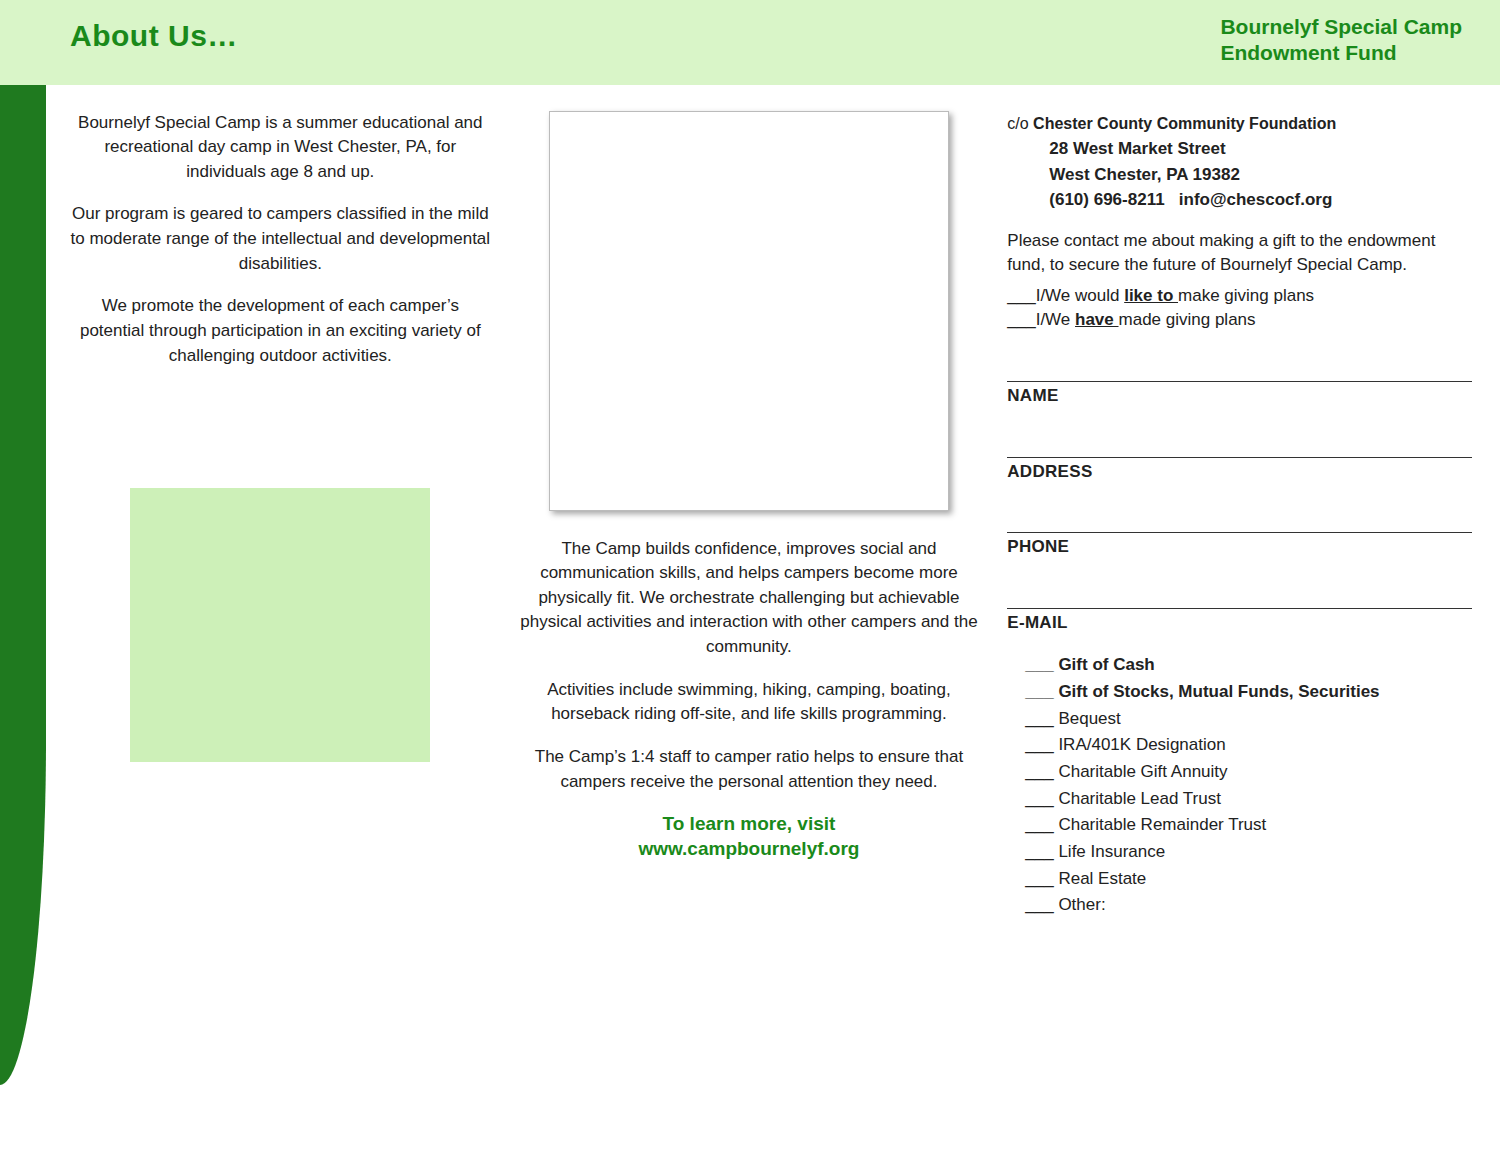About Us…
Bournelyf Special Camp
Endowment Fund
Bournelyf Special Camp is a summer educational and recreational day camp in West Chester, PA, for individuals age 8 and up.
Our program is geared to campers classified in the mild to moderate range of the intellectual and developmental disabilities.
We promote the development of each camper’s potential through participation in an exciting variety of challenging outdoor activities.
The Camp builds confidence, improves social and communication skills, and helps campers become more physically fit. We orchestrate challenging but achievable physical activities and interaction with other campers and the community.
Activities include swimming, hiking, camping, boating, horseback riding off-site, and life skills programming.
The Camp’s 1:4 staff to camper ratio helps to ensure that campers receive the personal attention they need.
To learn more, visit
www.campbournelyf.org
c/o Chester County Community Foundation
28 West Market Street West Chester, PA 19382 (610) 696-8211 info@chescocf.org
Please contact me about making a gift to the endowment fund, to secure the future of Bournelyf Special Camp.
___I/We would like to make giving plans
___I/We have made giving plans
NAME
ADDRESS
PHONE
E-MAIL
___ Gift of Cash
___ Gift of Stocks, Mutual Funds, Securities
___ Bequest
___ IRA/401K Designation
___ Charitable Gift Annuity
___ Charitable Lead Trust
___ Charitable Remainder Trust
___ Life Insurance
___ Real Estate
___ Other: